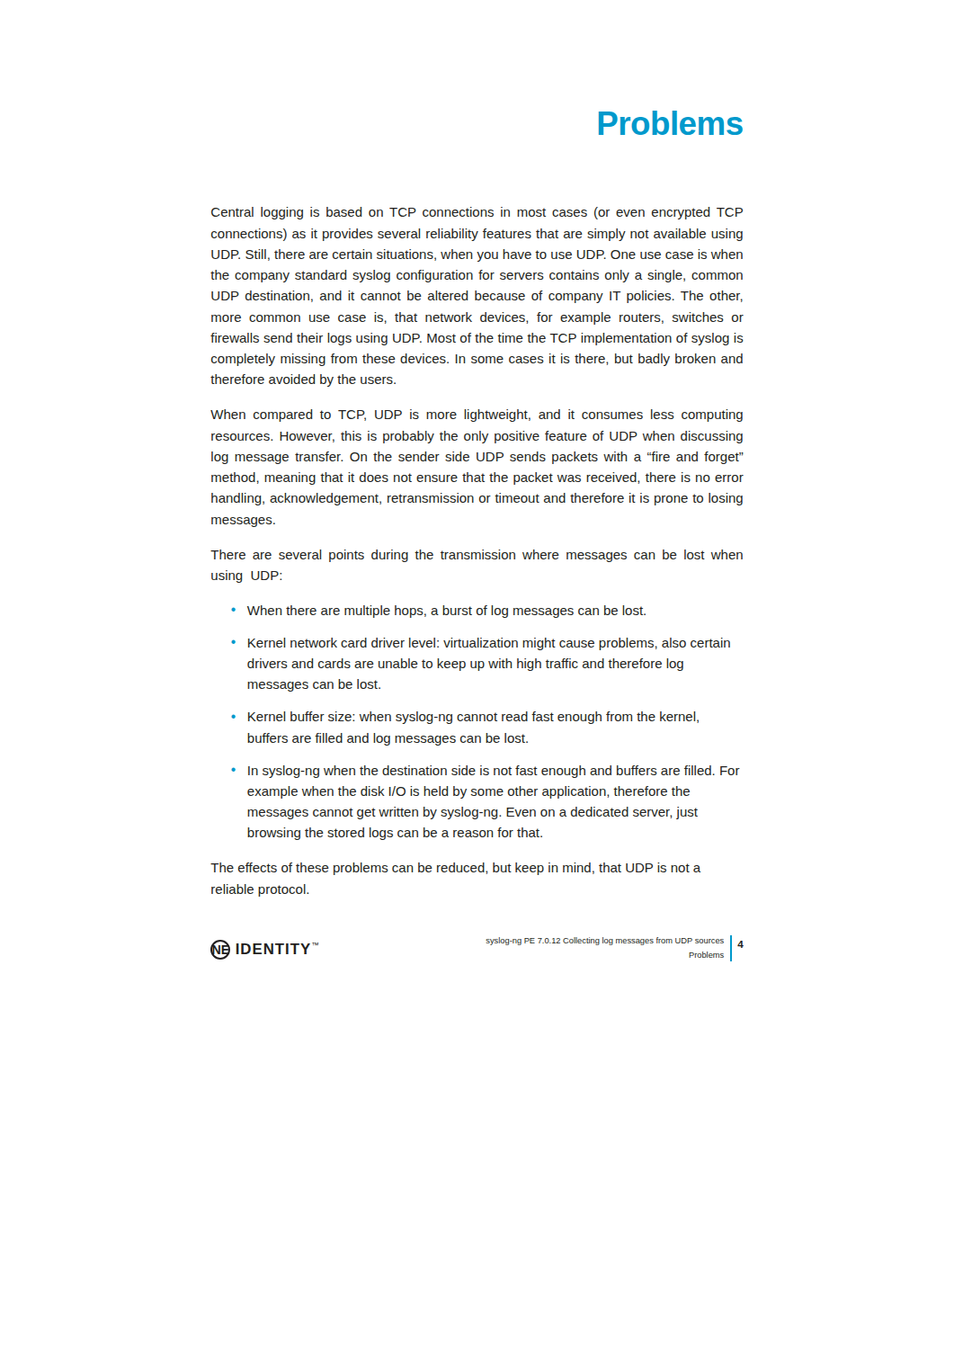Problems
Central logging is based on TCP connections in most cases (or even encrypted TCP connections) as it provides several reliability features that are simply not available using UDP. Still, there are certain situations, when you have to use UDP. One use case is when the company standard syslog configuration for servers contains only a single, common UDP destination, and it cannot be altered because of company IT policies. The other, more common use case is, that network devices, for example routers, switches or firewalls send their logs using UDP. Most of the time the TCP implementation of syslog is completely missing from these devices. In some cases it is there, but badly broken and therefore avoided by the users.
When compared to TCP, UDP is more lightweight, and it consumes less computing resources. However, this is probably the only positive feature of UDP when discussing log message transfer. On the sender side UDP sends packets with a “fire and forget” method, meaning that it does not ensure that the packet was received, there is no error handling, acknowledgement, retransmission or timeout and therefore it is prone to losing messages.
There are several points during the transmission where messages can be lost when using UDP:
When there are multiple hops, a burst of log messages can be lost.
Kernel network card driver level: virtualization might cause problems, also certain drivers and cards are unable to keep up with high traffic and therefore log messages can be lost.
Kernel buffer size: when syslog-ng cannot read fast enough from the kernel, buffers are filled and log messages can be lost.
In syslog-ng when the destination side is not fast enough and buffers are filled. For example when the disk I/O is held by some other application, therefore the messages cannot get written by syslog-ng. Even on a dedicated server, just browsing the stored logs can be a reason for that.
The effects of these problems can be reduced, but keep in mind, that UDP is not a reliable protocol.
NE IDENTITY™
syslog-ng PE 7.0.12 Collecting log messages from UDP sources
Problems
4